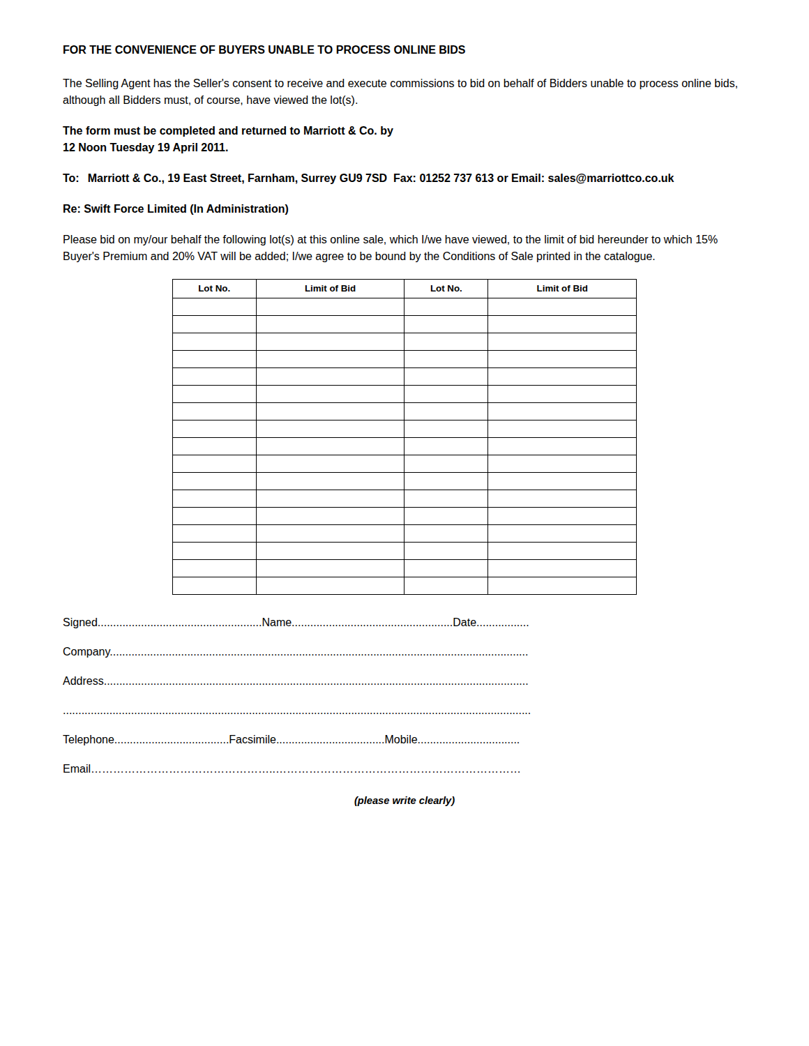FOR THE CONVENIENCE OF BUYERS UNABLE TO PROCESS ONLINE BIDS
The Selling Agent has the Seller's consent to receive and execute commissions to bid on behalf of Bidders unable to process online bids, although all Bidders must, of course, have viewed the lot(s).
The form must be completed and returned to Marriott & Co. by
12 Noon Tuesday 19 April 2011.
To:
Marriott & Co., 19 East Street, Farnham, Surrey GU9 7SD Fax: 01252 737 613 or Email: sales@marriottco.co.uk
Re: Swift Force Limited (In Administration)
Please bid on my/our behalf the following lot(s) at this online sale, which I/we have viewed, to the limit of bid hereunder to which 15% Buyer's Premium and 20% VAT will be added; I/we agree to be bound by the Conditions of Sale printed in the catalogue.
| Lot No. | Limit of Bid | Lot No. | Limit of Bid |
| --- | --- | --- | --- |
Signed.....................................................Name....................................................Date.................
Company.......................................................................................................................................
Address.........................................................................................................................................
.......................................................................................................................................................
Telephone.....................................Facsimile...................................Mobile.................................
Email…………………………………………..…………………………………………………………
(please write clearly)